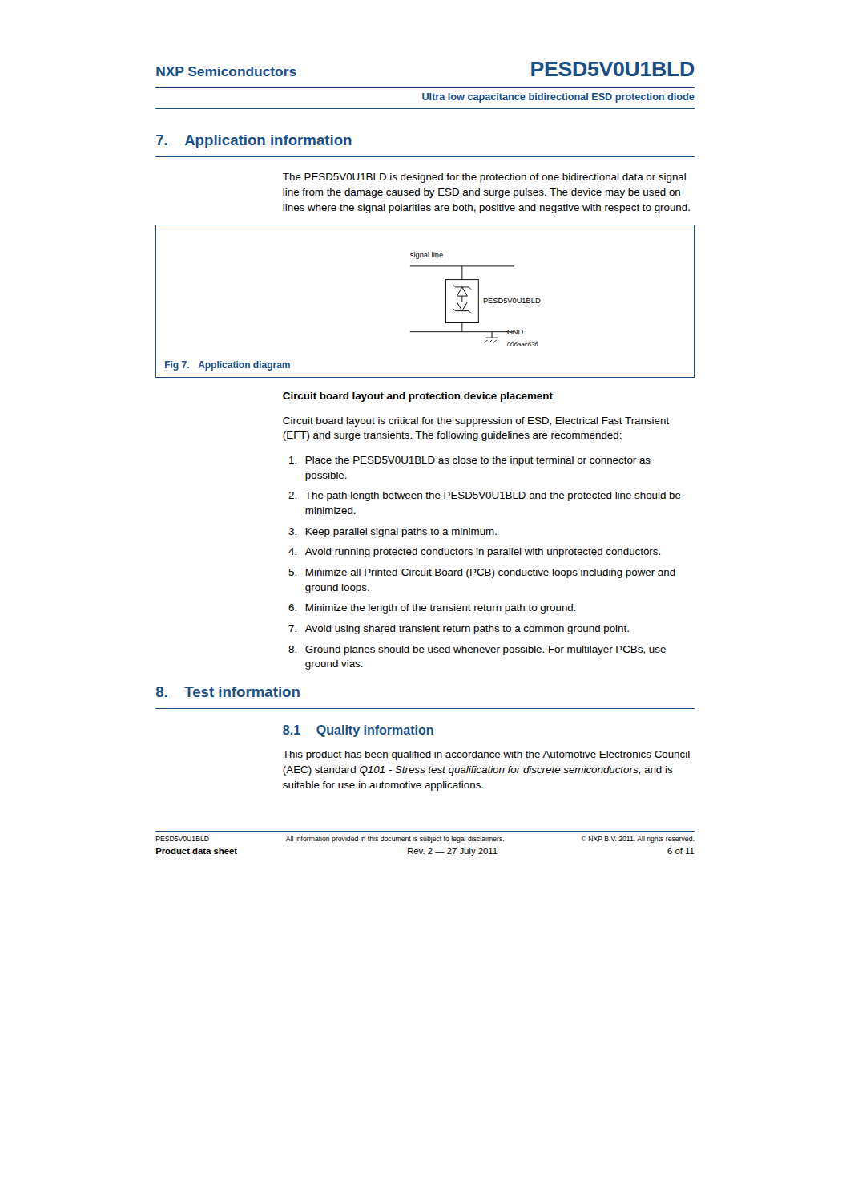NXP Semiconductors
PESD5V0U1BLD
Ultra low capacitance bidirectional ESD protection diode
7.
Application information
The PESD5V0U1BLD is designed for the protection of one bidirectional data or signal line from the damage caused by ESD and surge pulses. The device may be used on lines where the signal polarities are both, positive and negative with respect to ground.
signal line PESD5V0U1BLD GND 006aac636
Fig 7. Application diagram
Circuit board layout and protection device placement
Circuit board layout is critical for the suppression of ESD, Electrical Fast Transient (EFT) and surge transients. The following guidelines are recommended:
Place the PESD5V0U1BLD as close to the input terminal or connector as possible.
The path length between the PESD5V0U1BLD and the protected line should be minimized.
Keep parallel signal paths to a minimum.
Avoid running protected conductors in parallel with unprotected conductors.
Minimize all Printed-Circuit Board (PCB) conductive loops including power and ground loops.
Minimize the length of the transient return path to ground.
Avoid using shared transient return paths to a common ground point.
Ground planes should be used whenever possible. For multilayer PCBs, use ground vias.
8.
Test information
8.1
Quality information
This product has been qualified in accordance with the Automotive Electronics Council (AEC) standard Q101 - Stress test qualification for discrete semiconductors, and is suitable for use in automotive applications.
PESD5V0U1BLD
All information provided in this document is subject to legal disclaimers.
© NXP B.V. 2011. All rights reserved.
Product data sheet
Rev. 2 — 27 July 2011
6 of 11